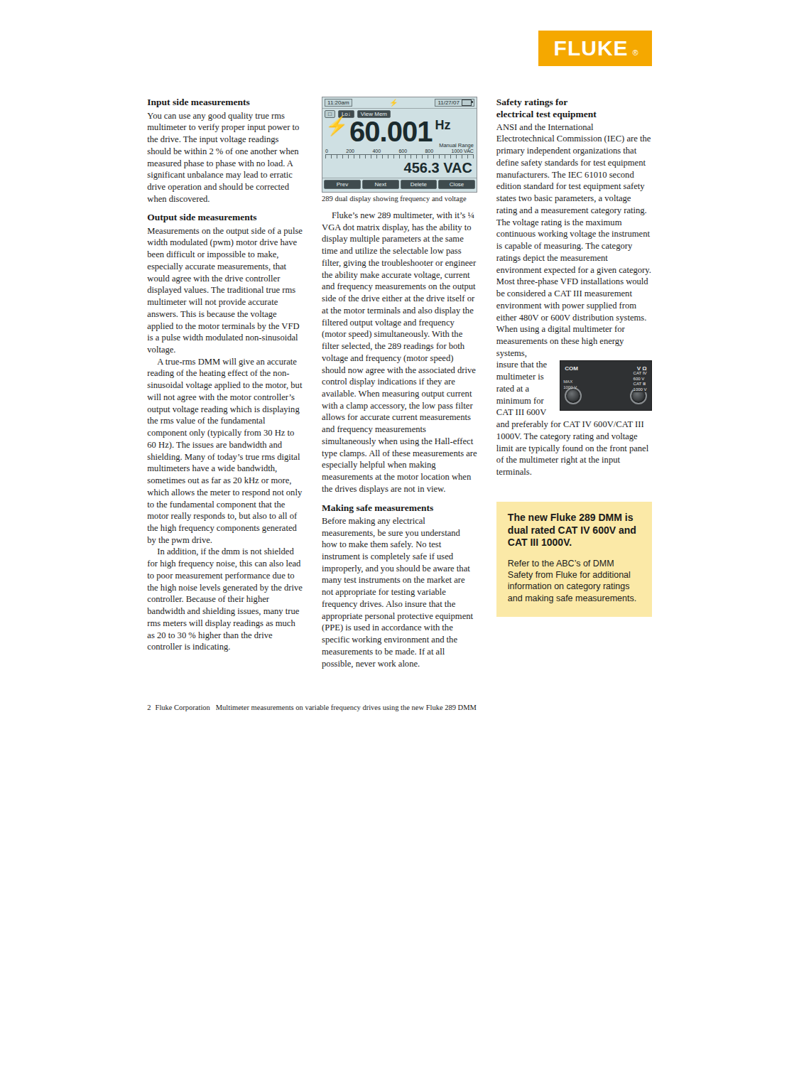FLUKE®
Input side measurements
You can use any good quality true rms multimeter to verify proper input power to the drive. The input voltage readings should be within 2 % of one another when measured phase to phase with no load. A significant unbalance may lead to erratic drive operation and should be corrected when discovered.
Output side measurements
Measurements on the output side of a pulse width modulated (pwm) motor drive have been difficult or impossible to make, especially accurate measurements, that would agree with the drive controller displayed values. The traditional true rms multimeter will not provide accurate answers. This is because the voltage applied to the motor terminals by the VFD is a pulse width modulated non-sinusoidal voltage.
A true-rms DMM will give an accurate reading of the heating effect of the non-sinusoidal voltage applied to the motor, but will not agree with the motor controller’s output voltage reading which is displaying the rms value of the fundamental component only (typically from 30 Hz to 60 Hz). The issues are bandwidth and shielding. Many of today’s true rms digital multimeters have a wide bandwidth, sometimes out as far as 20 kHz or more, which allows the meter to respond not only to the fundamental component that the motor really responds to, but also to all of the high frequency components generated by the pwm drive.
In addition, if the dmm is not shielded for high frequency noise, this can also lead to poor measurement performance due to the high noise levels generated by the drive controller. Because of their higher bandwidth and shielding issues, many true rms meters will display readings as much as 20 to 30 % higher than the drive controller is indicating.
11:20am ⚡ 11/27/07
□ Lo↓ View Mem
⚡ 60.001 Hz
Manual Range
02004006008001000 VAC
456.3 VAC
Prev
Next
Delete
Close
289 dual display showing frequency and voltage
Fluke’s new 289 multimeter, with it’s ¼ VGA dot matrix display, has the ability to display multiple parameters at the same time and utilize the selectable low pass filter, giving the troubleshooter or engineer the ability make accurate voltage, current and frequency measurements on the output side of the drive either at the drive itself or at the motor terminals and also display the filtered output voltage and frequency (motor speed) simultaneously. With the filter selected, the 289 readings for both voltage and frequency (motor speed) should now agree with the associated drive control display indications if they are available. When measuring output current with a clamp accessory, the low pass filter allows for accurate current measurements and frequency measurements simultaneously when using the Hall-effect type clamps. All of these measurements are especially helpful when making measurements at the motor location when the drives displays are not in view.
Making safe measurements
Before making any electrical measurements, be sure you understand how to make them safely. No test instrument is completely safe if used improperly, and you should be aware that many test instruments on the market are not appropriate for testing variable frequency drives. Also insure that the appropriate personal protective equipment (PPE) is used in accordance with the specific working environment and the measurements to be made. If at all possible, never work alone.
Safety ratings for
electrical test equipment
ANSI and the International Electrotechnical Commission (IEC) are the primary independent organizations that define safety standards for test equipment manufacturers. The IEC 61010 second edition standard for test equipment safety states two basic parameters, a voltage rating and a measurement category rating. The voltage rating is the maximum continuous working voltage the instrument is capable of measuring. The category ratings depict the measurement environment expected for a given category. Most three-phase VFD installations would be considered a CAT III measurement environment with power supplied from either 480V or 600V distribution systems. When using a digital multimeter for measurements on these high energy systems,
COM V Ω
CAT Ⅳ
600 V
CAT Ⅲ
1000 V
MAX
1000 V
insure that the multimeter is rated at a minimum for CAT III 600V and preferably for CAT IV 600V/CAT III 1000V. The category rating and voltage limit are typically found on the front panel of the multimeter right at the input terminals.
The new Fluke 289 DMM is dual rated CAT IV 600V and CAT III 1000V.
Refer to the ABC’s of DMM Safety from Fluke for additional information on category ratings and making safe measurements.
2 Fluke Corporation Multimeter measurements on variable frequency drives using the new Fluke 289 DMM